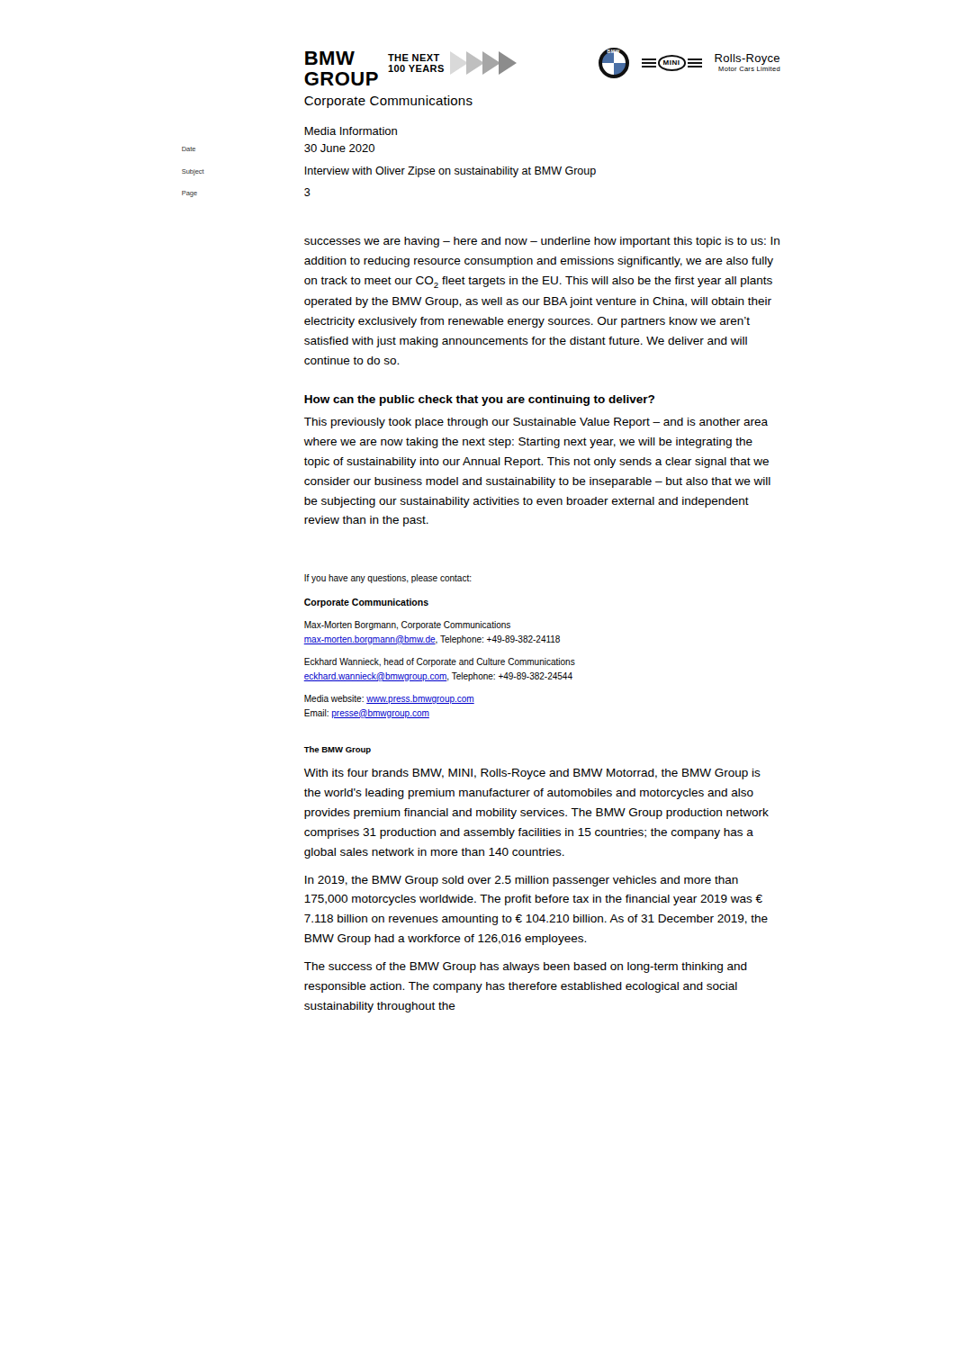BMW
GROUP
THE NEXT
100 YEARS
MINI
Rolls-Royce
Motor Cars Limited
Corporate Communications
Media Information
Date 30 June 2020
Subject Interview with Oliver Zipse on sustainability at BMW Group
Page 3
successes we are having – here and now – underline how important this topic is to us: In addition to reducing resource consumption and emissions significantly, we are also fully on track to meet our CO2 fleet targets in the EU. This will also be the first year all plants operated by the BMW Group, as well as our BBA joint venture in China, will obtain their electricity exclusively from renewable energy sources. Our partners know we aren’t satisfied with just making announcements for the distant future. We deliver and will continue to do so.
How can the public check that you are continuing to deliver?
This previously took place through our Sustainable Value Report – and is another area where we are now taking the next step: Starting next year, we will be integrating the topic of sustainability into our Annual Report. This not only sends a clear signal that we consider our business model and sustainability to be inseparable – but also that we will be subjecting our sustainability activities to even broader external and independent review than in the past.
If you have any questions, please contact:
Corporate Communications
Max-Morten Borgmann, Corporate Communications
max-morten.borgmann@bmw.de, Telephone: +49-89-382-24118
Eckhard Wannieck, head of Corporate and Culture Communications
eckhard.wannieck@bmwgroup.com, Telephone: +49-89-382-24544
Media website: www.press.bmwgroup.com
Email: presse@bmwgroup.com
The BMW Group
With its four brands BMW, MINI, Rolls-Royce and BMW Motorrad, the BMW Group is the world's leading premium manufacturer of automobiles and motorcycles and also provides premium financial and mobility services. The BMW Group production network comprises 31 production and assembly facilities in 15 countries; the company has a global sales network in more than 140 countries.
In 2019, the BMW Group sold over 2.5 million passenger vehicles and more than 175,000 motorcycles worldwide. The profit before tax in the financial year 2019 was € 7.118 billion on revenues amounting to € 104.210 billion. As of 31 December 2019, the BMW Group had a workforce of 126,016 employees.
The success of the BMW Group has always been based on long-term thinking and responsible action. The company has therefore established ecological and social sustainability throughout the